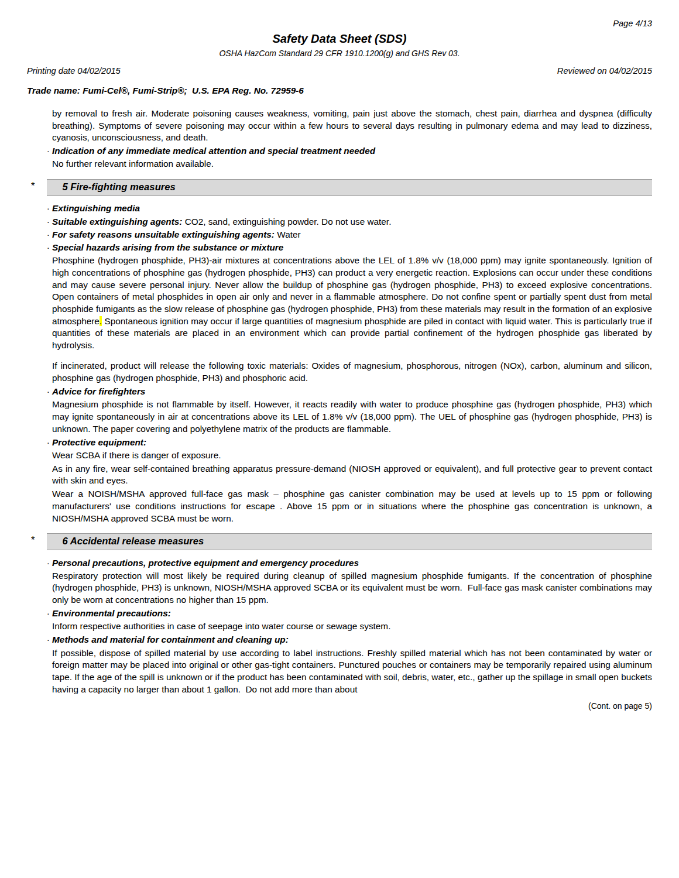Page 4/13
Safety Data Sheet (SDS)
OSHA HazCom Standard 29 CFR 1910.1200(g) and GHS Rev 03.
Printing date 04/02/2015 Reviewed on 04/02/2015
Trade name: Fumi-Cel®, Fumi-Strip®; U.S. EPA Reg. No. 72959-6
by removal to fresh air. Moderate poisoning causes weakness, vomiting, pain just above the stomach, chest pain, diarrhea and dyspnea (difficulty breathing). Symptoms of severe poisoning may occur within a few hours to several days resulting in pulmonary edema and may lead to dizziness, cyanosis, unconsciousness, and death.
Indication of any immediate medical attention and special treatment needed
No further relevant information available.
*5 Fire-fighting measures
Extinguishing media
Suitable extinguishing agents: CO2, sand, extinguishing powder. Do not use water.
For safety reasons unsuitable extinguishing agents: Water
Special hazards arising from the substance or mixture
Phosphine (hydrogen phosphide, PH3)-air mixtures at concentrations above the LEL of 1.8% v/v (18,000 ppm) may ignite spontaneously. Ignition of high concentrations of phosphine gas (hydrogen phosphide, PH3) can product a very energetic reaction. Explosions can occur under these conditions and may cause severe personal injury. Never allow the buildup of phosphine gas (hydrogen phosphide, PH3) to exceed explosive concentrations. Open containers of metal phosphides in open air only and never in a flammable atmosphere. Do not confine spent or partially spent dust from metal phosphide fumigants as the slow release of phosphine gas (hydrogen phosphide, PH3) from these materials may result in the formation of an explosive atmosphere. Spontaneous ignition may occur if large quantities of magnesium phosphide are piled in contact with liquid water. This is particularly true if quantities of these materials are placed in an environment which can provide partial confinement of the hydrogen phosphide gas liberated by hydrolysis.
If incinerated, product will release the following toxic materials: Oxides of magnesium, phosphorous, nitrogen (NOx), carbon, aluminum and silicon, phosphine gas (hydrogen phosphide, PH3) and phosphoric acid.
Advice for firefighters
Magnesium phosphide is not flammable by itself. However, it reacts readily with water to produce phosphine gas (hydrogen phosphide, PH3) which may ignite spontaneously in air at concentrations above its LEL of 1.8% v/v (18,000 ppm). The UEL of phosphine gas (hydrogen phosphide, PH3) is unknown. The paper covering and polyethylene matrix of the products are flammable.
Protective equipment:
Wear SCBA if there is danger of exposure.
As in any fire, wear self-contained breathing apparatus pressure-demand (NIOSH approved or equivalent), and full protective gear to prevent contact with skin and eyes.
Wear a NOISH/MSHA approved full-face gas mask – phosphine gas canister combination may be used at levels up to 15 ppm or following manufacturers' use conditions instructions for escape . Above 15 ppm or in situations where the phosphine gas concentration is unknown, a NIOSH/MSHA approved SCBA must be worn.
*6 Accidental release measures
Personal precautions, protective equipment and emergency procedures
Respiratory protection will most likely be required during cleanup of spilled magnesium phosphide fumigants. If the concentration of phosphine (hydrogen phosphide, PH3) is unknown, NIOSH/MSHA approved SCBA or its equivalent must be worn. Full-face gas mask canister combinations may only be worn at concentrations no higher than 15 ppm.
Environmental precautions:
Inform respective authorities in case of seepage into water course or sewage system.
Methods and material for containment and cleaning up:
If possible, dispose of spilled material by use according to label instructions. Freshly spilled material which has not been contaminated by water or foreign matter may be placed into original or other gas-tight containers. Punctured pouches or containers may be temporarily repaired using aluminum tape. If the age of the spill is unknown or if the product has been contaminated with soil, debris, water, etc., gather up the spillage in small open buckets having a capacity no larger than about 1 gallon. Do not add more than about
(Cont. on page 5)